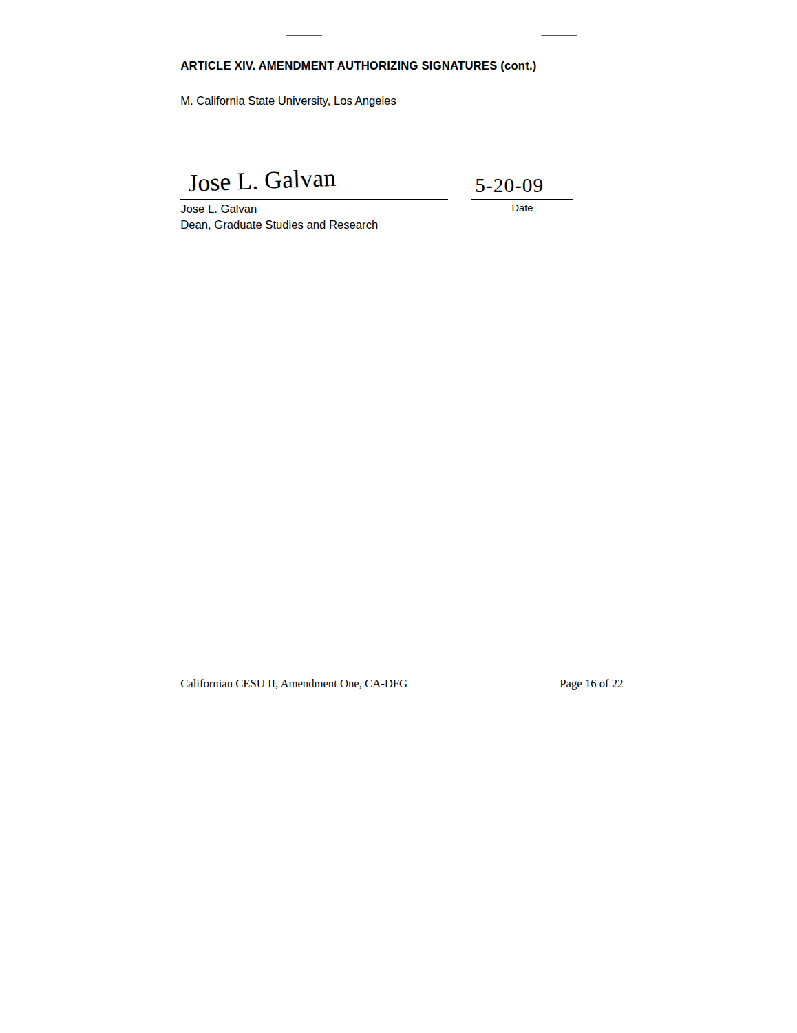——— ———
ARTICLE XIV. AMENDMENT AUTHORIZING SIGNATURES (cont.)
M. California State University, Los Angeles
Jose L. Galvan
5-20-09
Jose L. Galvan
Dean, Graduate Studies and Research
Date
Californian CESU II, Amendment One, CA-DFG Page 16 of 22